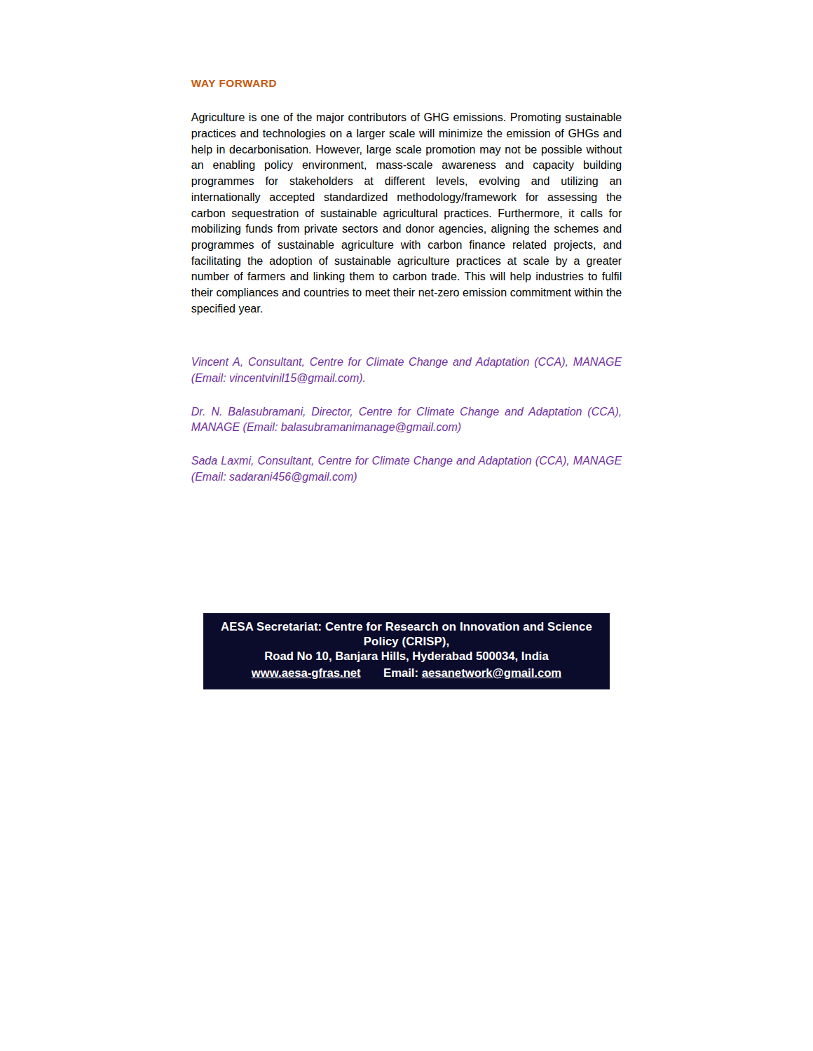WAY FORWARD
Agriculture is one of the major contributors of GHG emissions. Promoting sustainable practices and technologies on a larger scale will minimize the emission of GHGs and help in decarbonisation. However, large scale promotion may not be possible without an enabling policy environment, mass-scale awareness and capacity building programmes for stakeholders at different levels, evolving and utilizing an internationally accepted standardized methodology/framework for assessing the carbon sequestration of sustainable agricultural practices. Furthermore, it calls for mobilizing funds from private sectors and donor agencies, aligning the schemes and programmes of sustainable agriculture with carbon finance related projects, and facilitating the adoption of sustainable agriculture practices at scale by a greater number of farmers and linking them to carbon trade. This will help industries to fulfil their compliances and countries to meet their net-zero emission commitment within the specified year.
Vincent A, Consultant, Centre for Climate Change and Adaptation (CCA), MANAGE (Email: vincentvinil15@gmail.com).
Dr. N. Balasubramani, Director, Centre for Climate Change and Adaptation (CCA), MANAGE (Email: balasubramanimanage@gmail.com)
Sada Laxmi, Consultant, Centre for Climate Change and Adaptation (CCA), MANAGE (Email: sadarani456@gmail.com)
AESA Secretariat: Centre for Research on Innovation and Science Policy (CRISP),
Road No 10, Banjara Hills, Hyderabad 500034, India
www.aesa-gfras.net Email: aesanetwork@gmail.com